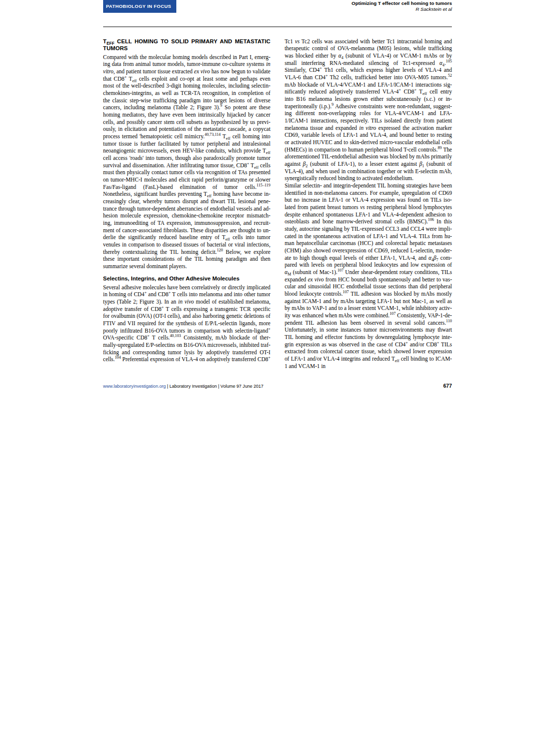PATHOBIOLOGY IN FOCUS
Optimizing T effector cell homing to tumors
R Sackstein et al
Teff CELL HOMING TO SOLID PRIMARY AND METASTATIC TUMORS
Compared with the molecular homing models described in Part I, emerging data from animal tumor models, tumor-immune co-culture systems in vitro, and patient tumor tissue extracted ex vivo has now begun to validate that CD8+ Teff cells exploit and co-opt at least some and perhaps even most of the well-described 3-digit homing molecules, including selectin-chemokines-integrins, as well as TCR-TA recognition, in completion of the classic step-wise trafficking paradigm into target lesions of diverse cancers, including melanoma (Table 2; Figure 3).9 So potent are these homing mediators, they have even been intrinsically hijacked by cancer cells, and possibly cancer stem cell subsets as hypothesized by us previously, in elicitation and potentiation of the metastatic cascade, a copycat process termed 'hematopoietic cell mimicry.40,73,114 Teff cell homing into tumor tissue is further facilitated by tumor peripheral and intralesional neoangiogenic microvessels, even HEV-like conduits, which provide Teff cell access 'roads' into tumors, though also paradoxically promote tumor survival and dissemination. After infiltrating tumor tissue, CD8+ Teff cells must then physically contact tumor cells via recognition of TAs presented on tumor-MHC-I molecules and elicit rapid perforin/granzyme or slower Fas/Fas-ligand (FasL)-based elimination of tumor cells.115–119 Nonetheless, significant hurdles preventing Teff homing have become increasingly clear, whereby tumors disrupt and thwart TIL lesional penetrance through tumor-dependent aberrancies of endothelial vessels and adhesion molecule expression, chemokine-chemokine receptor mismatching, immunoediting of TA expression, immunosuppression, and recruitment of cancer-associated fibroblasts. These disparities are thought to underlie the significantly reduced baseline entry of Teff cells into tumor venules in comparison to diseased tissues of bacterial or viral infections, thereby contextualizing the TIL homing deficit.120 Below, we explore these important considerations of the TIL homing paradigm and then summarize several dominant players.
Selectins, Integrins, and Other Adhesive Molecules
Several adhesive molecules have been correlatively or directly implicated in homing of CD4+ and CD8+ T cells into melanoma and into other tumor types (Table 2; Figure 3). In an in vivo model of established melanoma, adoptive transfer of CD8+ T cells expressing a transgenic TCR specific for ovalbumin (OVA) (OT-I cells), and also harboring genetic deletions of FTIV and VII required for the synthesis of E/P/L-selectin ligands, more poorly infiltrated B16-OVA tumors in comparison with selectin-ligand+ OVA-specific CD8+ T cells.40,103 Consistently, mAb blockade of thermally-upregulated E/P-selectins on B16-OVA microvessels, inhibited trafficking and corresponding tumor lysis by adoptively transferred OT-I cells.104 Preferential expression of VLA-4 on adoptively transferred CD8+ Tc1 vs Tc2 cells was associated with better Tc1 intracranial homing and therapeutic control of OVA-melanoma (M05) lesions, while trafficking was blocked either by α4 (subunit of VLA-4) or VCAM-1 mAbs or by small interfering RNA-mediated silencing of Tc1-expressed α4.105 Similarly, CD4+ Th1 cells, which express higher levels of VLA-4 and VLA-6 than CD4+ Th2 cells, trafficked better into OVA-M05 tumors.52 mAb blockade of VLA-4/VCAM-1 and LFA-1/ICAM-1 interactions significantly reduced adoptively transferred VLA-4+ CD8+ Teff cell entry into B16 melanoma lesions grown either subcutaneously (s.c.) or intraperitoneally (i.p.).9 Adhesive constraints were non-redundant, suggesting different non-overlapping roles for VLA-4/VCAM-1 and LFA-1/ICAM-1 interactions, respectively. TILs isolated directly from patient melanoma tissue and expanded in vitro expressed the activation marker CD69, variable levels of LFA-1 and VLA-4, and bound better to resting or activated HUVEC and to skin-derived micro-vascular endothelial cells (HMECs) in comparison to human peripheral blood T-cell controls.89 The aforementioned TIL-endothelial adhesion was blocked by mAbs primarily against β2 (subunit of LFA-1), to a lesser extent against β1 (subunit of VLA-4), and when used in combination together or with E-selectin mAb, synergistically reduced binding to activated endothelium.
Similar selectin- and integrin-dependent TIL homing strategies have been identified in non-melanoma cancers. For example, upregulation of CD69 but no increase in LFA-1 or VLA-4 expression was found on TILs isolated from patient breast tumors vs resting peripheral blood lymphocytes despite enhanced spontaneous LFA-1 and VLA-4-dependent adhesion to osteoblasts and bone marrow-derived stromal cells (BMSC).106 In this study, autocrine signaling by TIL-expressed CCL3 and CCL4 were implicated in the spontaneous activation of LFA-1 and VLA-4. TILs from human hepatocellular carcinomas (HCC) and colorectal hepatic metastases (CHM) also showed overexpression of CD69, reduced L-selectin, moderate to high though equal levels of either LFA-1, VLA-4, and α4β7 compared with levels on peripheral blood leukocytes and low expression of αM (subunit of Mac-1).107 Under shear-dependent rotary conditions, TILs expanded ex vivo from HCC bound both spontaneously and better to vascular and sinusoidal HCC endothelial tissue sections than did peripheral blood leukocyte controls.107 TIL adhesion was blocked by mAbs mostly against ICAM-1 and by mAbs targeting LFA-1 but not Mac-1, as well as by mAbs to VAP-1 and to a lesser extent VCAM-1, while inhibitory activity was enhanced when mAbs were combined.107 Consistently, VAP-1-dependent TIL adhesion has been observed in several solid cancers.110 Unfortunately, in some instances tumor microenvironments may thwart TIL homing and effector functions by downregulating lymphocyte integrin expression as was observed in the case of CD4+ and/or CD8+ TILs extracted from colorectal cancer tissue, which showed lower expression of LFA-1 and/or VLA-4 integrins and reduced Teff cell binding to ICAM-1 and VCAM-1 in
www.laboratoryinvestigation.org | Laboratory Investigation | Volume 97 June 2017
677